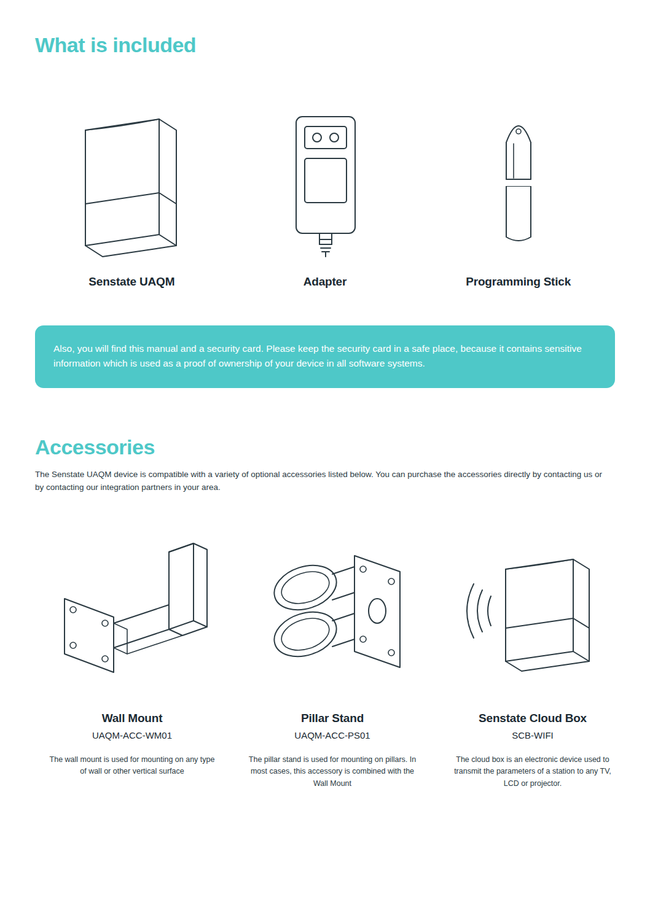What is included
Senstate UAQM
Adapter
Programming Stick
Also, you will find this manual and a security card. Please keep the security card in a safe place, because it contains sensitive information which is used as a proof of ownership of your device in all software systems.
Accessories
The Senstate UAQM device is compatible with a variety of optional accessories listed below. You can purchase the accessories directly by contacting us or by contacting our integration partners in your area.
Wall Mount
UAQM-ACC-WM01
The wall mount is used for mounting on any type of wall or other vertical surface
Pillar Stand
UAQM-ACC-PS01
The pillar stand is used for mounting on pillars. In most cases, this accessory is combined with the Wall Mount
Senstate Cloud Box
SCB-WIFI
The cloud box is an electronic device used to transmit the parameters of a station to any TV, LCD or projector.